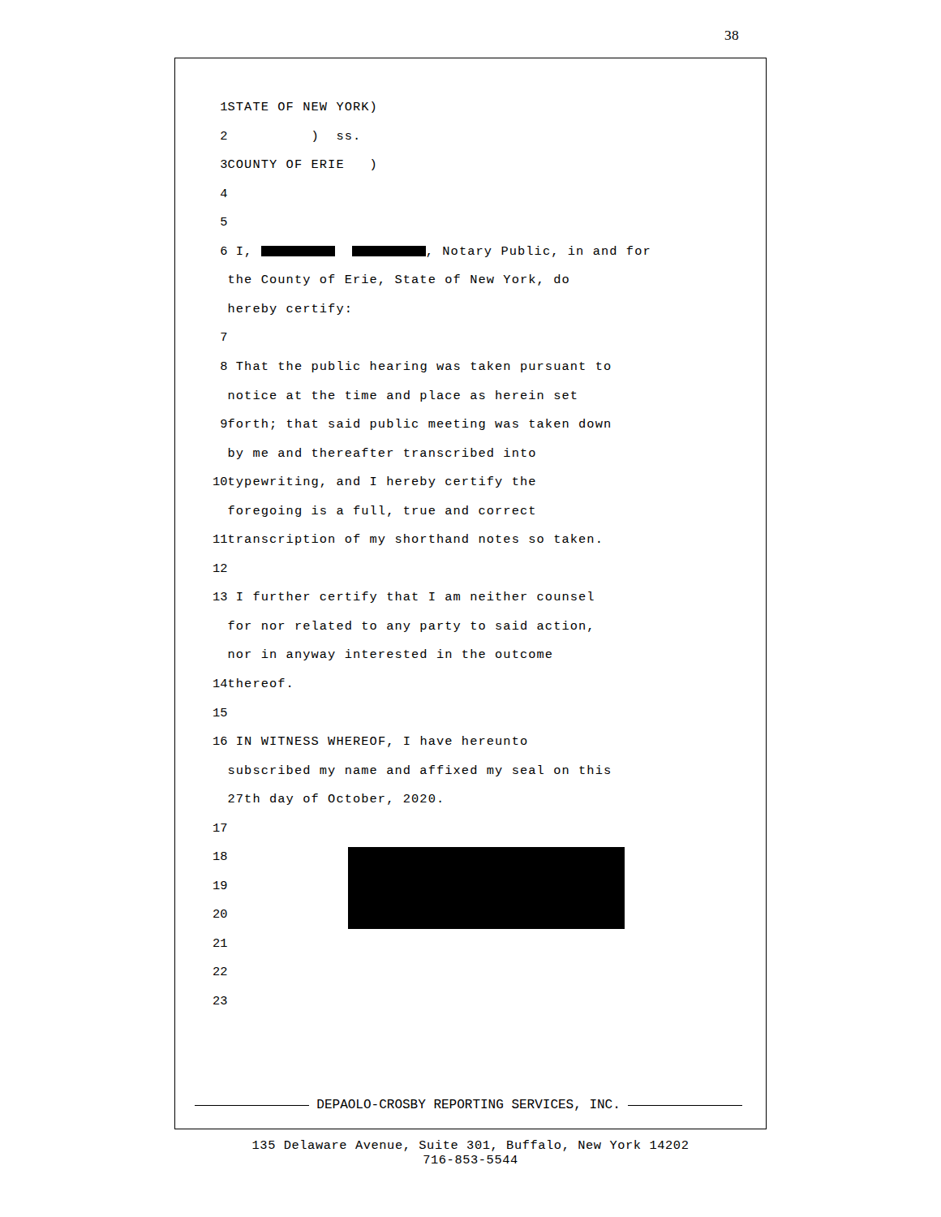38
| 1 | STATE OF NEW YORK) |
| 2 | ) ss. |
| 3 | COUNTY OF ERIE ) |
| 4 | |
| 5 | |
| 6 | I, , Notary Public, in and for the County of Erie, State of New York, do hereby certify: |
| 7 | |
| 8 | That the public hearing was taken pursuant to notice at the time and place as herein set |
| 9 | forth; that said public meeting was taken down by me and thereafter transcribed into |
| 10 | typewriting, and I hereby certify the foregoing is a full, true and correct |
| 11 | transcription of my shorthand notes so taken. |
| 12 | |
| 13 | I further certify that I am neither counsel for nor related to any party to said action, nor in anyway interested in the outcome |
| 14 | thereof. |
| 15 | |
| 16 | IN WITNESS WHEREOF, I have hereunto subscribed my name and affixed my seal on this 27th day of October, 2020. |
| 17 | |
| 18 | |
| 19 |
| 20 |
| 21 | |
| 22 | |
| 23 | |
DEPAOLO-CROSBY REPORTING SERVICES, INC.
135 Delaware Avenue, Suite 301, Buffalo, New York 14202
716-853-5544